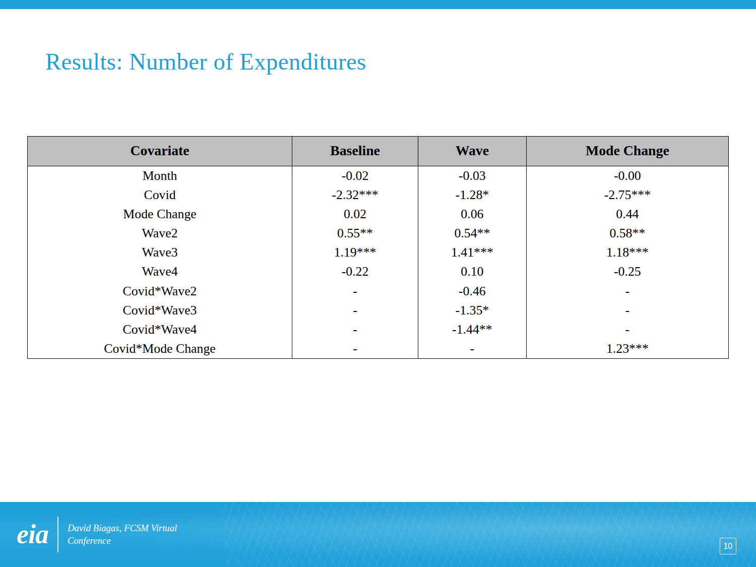Results: Number of Expenditures
| Covariate | Baseline | Wave | Mode Change |
| --- | --- | --- | --- |
| Month | -0.02 | -0.03 | -0.00 |
| Covid | -2.32*** | -1.28* | -2.75*** |
| Mode Change | 0.02 | 0.06 | 0.44 |
| Wave2 | 0.55** | 0.54** | 0.58** |
| Wave3 | 1.19*** | 1.41*** | 1.18*** |
| Wave4 | -0.22 | 0.10 | -0.25 |
| Covid*Wave2 | - | -0.46 | - |
| Covid*Wave3 | - | -1.35* | - |
| Covid*Wave4 | - | -1.44** | - |
| Covid*Mode Change | - | - | 1.23*** |
eia
David Biagas, FCSM Virtual
Conference
10